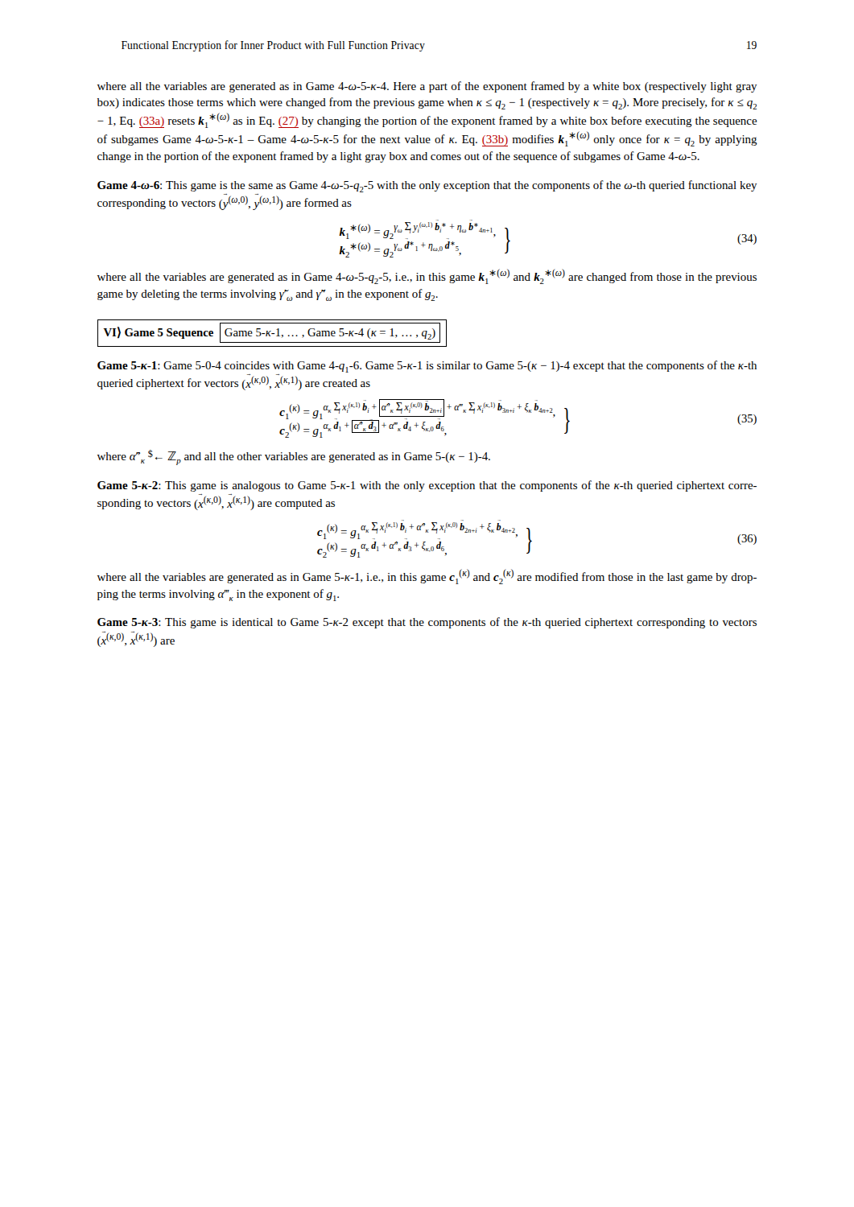Functional Encryption for Inner Product with Full Function Privacy 19
where all the variables are generated as in Game 4-ω-5-κ-4. Here a part of the exponent framed by a white box (respectively light gray box) indicates those terms which were changed from the previous game when κ ≤ q2 − 1 (respectively κ = q2). More precisely, for κ ≤ q2 − 1, Eq. (33a) resets k1∗(ω) as in Eq. (27) by changing the portion of the exponent framed by a white box before executing the sequence of subgames Game 4-ω-5-κ-1 – Game 4-ω-5-κ-5 for the next value of κ. Eq. (33b) modifies k1∗(ω) only once for κ = q2 by applying change in the portion of the exponent framed by a light gray box and comes out of the sequence of subgames of Game 4-ω-5.
Game 4-ω-6: This game is the same as Game 4-ω-5-q2-5 with the only exception that the components of the ω-th queried functional key corresponding to vectors (y(ω,0), y(ω,1)) are formed as
k1∗(ω) = g2γω Σi yi(ω,1) bi∗ + ηω b∗4n+1,
k2∗(ω) = g2γω d∗1 + ηω,0 d∗5, }
(34)
where all the variables are generated as in Game 4-ω-5-q2-5, i.e., in this game k1∗(ω) and k2∗(ω) are changed from those in the previous game by deleting the terms involving γ̆′ω and γ̆″ω in the exponent of g2.
VI⟩ Game 5 Sequence Game 5-κ-1, … , Game 5-κ-4 (κ = 1, … , q2)
Game 5-κ-1: Game 5-0-4 coincides with Game 4-q1-6. Game 5-κ-1 is similar to Game 5-(κ − 1)-4 except that the components of the κ-th queried ciphertext for vectors (x(κ,0), x(κ,1)) are created as
c1(κ) = g1ακ Σi xi(κ,1) bi + α̂″κ Σi xi(κ,0) b2n+i + α‴κ Σi xi(κ,1) b3n+i + ξκ b4n+2,
c2(κ) = g1ακ d1 + α̂″κ d3 + α‴κ d4 + ξκ,0 d6, }
(35)
where α̂″κ $← ℤp and all the other variables are generated as in Game 5-(κ − 1)-4.
Game 5-κ-2: This game is analogous to Game 5-κ-1 with the only exception that the components of the κ-th queried ciphertext corresponding to vectors (x(κ,0), x(κ,1)) are computed as
c1(κ) = g1ακ Σi xi(κ,1) bi + α̂″κ Σi xi(κ,0) b2n+i + ξκ b4n+2,
c2(κ) = g1ακ d1 + α̂″κ d3 + ξκ,0 d6, }
(36)
where all the variables are generated as in Game 5-κ-1, i.e., in this game c1(κ) and c2(κ) are modified from those in the last game by dropping the terms involving α‴κ in the exponent of g1.
Game 5-κ-3: This game is identical to Game 5-κ-2 except that the components of the κ-th queried ciphertext corresponding to vectors (x(κ,0), x(κ,1)) are